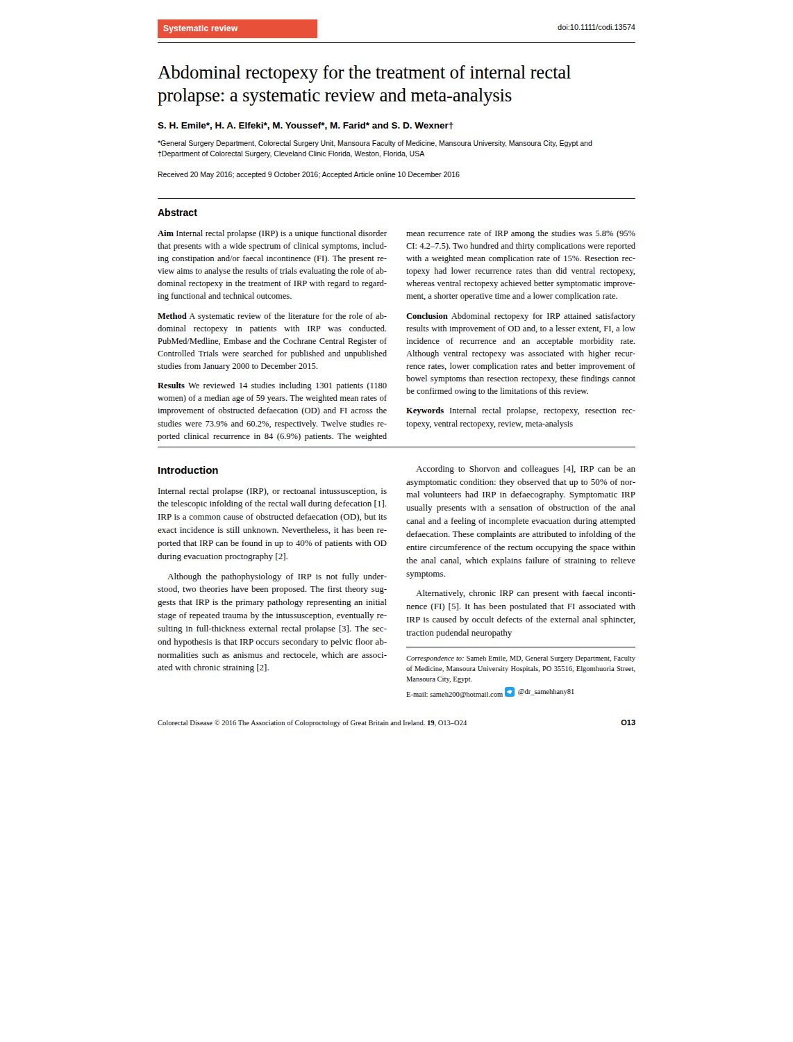Systematic review
doi:10.1111/codi.13574
Abdominal rectopexy for the treatment of internal rectal prolapse: a systematic review and meta-analysis
S. H. Emile*, H. A. Elfeki*, M. Youssef*, M. Farid* and S. D. Wexner†
*General Surgery Department, Colorectal Surgery Unit, Mansoura Faculty of Medicine, Mansoura University, Mansoura City, Egypt and †Department of Colorectal Surgery, Cleveland Clinic Florida, Weston, Florida, USA
Received 20 May 2016; accepted 9 October 2016; Accepted Article online 10 December 2016
Abstract
Aim Internal rectal prolapse (IRP) is a unique functional disorder that presents with a wide spectrum of clinical symptoms, including constipation and/or faecal incontinence (FI). The present review aims to analyse the results of trials evaluating the role of abdominal rectopexy in the treatment of IRP with regard to regarding functional and technical outcomes.
Method A systematic review of the literature for the role of abdominal rectopexy in patients with IRP was conducted. PubMed/Medline, Embase and the Cochrane Central Register of Controlled Trials were searched for published and unpublished studies from January 2000 to December 2015.
Results We reviewed 14 studies including 1301 patients (1180 women) of a median age of 59 years. The weighted mean rates of improvement of obstructed defaecation (OD) and FI across the studies were 73.9% and 60.2%, respectively. Twelve studies reported clinical recurrence in 84 (6.9%) patients. The weighted mean recurrence rate of IRP among the studies was 5.8% (95% CI: 4.2–7.5). Two hundred and thirty complications were reported with a weighted mean complication rate of 15%. Resection rectopexy had lower recurrence rates than did ventral rectopexy, whereas ventral rectopexy achieved better symptomatic improvement, a shorter operative time and a lower complication rate.
Conclusion Abdominal rectopexy for IRP attained satisfactory results with improvement of OD and, to a lesser extent, FI, a low incidence of recurrence and an acceptable morbidity rate. Although ventral rectopexy was associated with higher recurrence rates, lower complication rates and better improvement of bowel symptoms than resection rectopexy, these findings cannot be confirmed owing to the limitations of this review.
Keywords Internal rectal prolapse, rectopexy, resection rectopexy, ventral rectopexy, review, meta-analysis
Introduction
Internal rectal prolapse (IRP), or rectoanal intussusception, is the telescopic infolding of the rectal wall during defecation [1]. IRP is a common cause of obstructed defaecation (OD), but its exact incidence is still unknown. Nevertheless, it has been reported that IRP can be found in up to 40% of patients with OD during evacuation proctography [2].
Although the pathophysiology of IRP is not fully understood, two theories have been proposed. The first theory suggests that IRP is the primary pathology representing an initial stage of repeated trauma by the intussusception, eventually resulting in full-thickness external rectal prolapse [3]. The second hypothesis is that IRP occurs secondary to pelvic floor abnormalities such as anismus and rectocele, which are associated with chronic straining [2].
According to Shorvon and colleagues [4], IRP can be an asymptomatic condition: they observed that up to 50% of normal volunteers had IRP in defaecography. Symptomatic IRP usually presents with a sensation of obstruction of the anal canal and a feeling of incomplete evacuation during attempted defaecation. These complaints are attributed to infolding of the entire circumference of the rectum occupying the space within the anal canal, which explains failure of straining to relieve symptoms.
Alternatively, chronic IRP can present with faecal incontinence (FI) [5]. It has been postulated that FI associated with IRP is caused by occult defects of the external anal sphincter, traction pudendal neuropathy
Correspondence to: Sameh Emile, MD, General Surgery Department, Faculty of Medicine, Mansoura University Hospitals, PO 35516, Elgomhuoria Street, Mansoura City, Egypt.
E-mail: sameh200@hotmail.com
@dr_samehhany81
Colorectal Disease © 2016 The Association of Coloproctology of Great Britain and Ireland. 19, O13–O24
O13